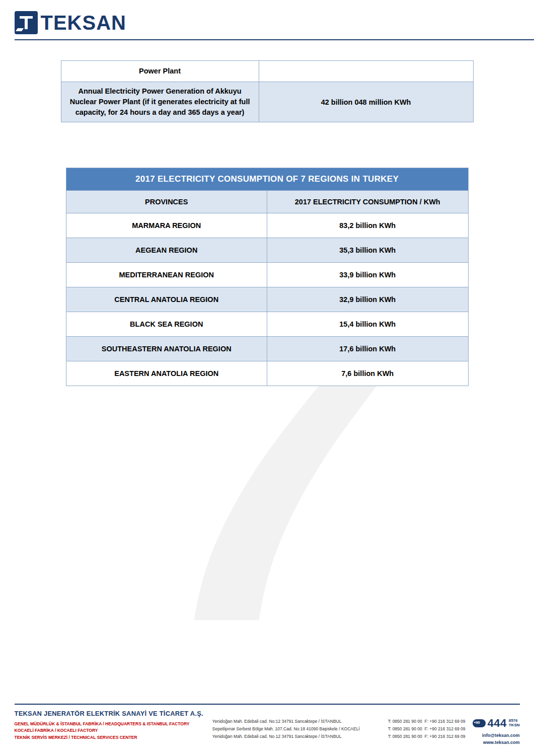7
TEKSAN
| Power Plant | |
| Annual Electricity Power Generation of Akkuyu Nuclear Power Plant (if it generates electricity at full capacity, for 24 hours a day and 365 days a year) | 42 billion 048 million KWh |
| 2017 ELECTRICITY CONSUMPTION OF 7 REGIONS IN TURKEY |
| --- |
| PROVINCES | 2017 ELECTRICITY CONSUMPTION / KWh |
| MARMARA REGION | 83,2 billion KWh |
| AEGEAN REGION | 35,3 billion KWh |
| MEDITERRANEAN REGION | 33,9 billion KWh |
| CENTRAL ANATOLIA REGION | 32,9 billion KWh |
| BLACK SEA REGION | 15,4 billion KWh |
| SOUTHEASTERN ANATOLIA REGION | 17,6 billion KWh |
| EASTERN ANATOLIA REGION | 7,6 billion KWh |
TEKSAN JENERATÖR ELEKTRİK SANAYİ VE TİCARET A.Ş.
GENEL MÜDÜRLÜK & İSTANBUL FABRİKA / HEADQUARTERS & ISTANBUL FACTORY
KOCAELİ FABRİKA / KOCAELI FACTORY
TEKNİK SERVİS MERKEZİ / TECHNICAL SERVICES CENTER
Yenidoğan Mah. Edebali cad. No:12 34791 Sancaktepe / İSTANBUL
Sepetlipınar Serbest Bölge Mah. 107.Cad. No:18 41090 Başiskele / KOCAELİ
Yenidoğan Mah. Edebali cad. No 12 34791 Sancaktepe / İSTANBUL
T: 0850 281 90 00 F: +90 216 312 69 09
T: 0850 281 90 00 F: +90 216 312 69 09
T: 0850 281 90 00 F: +90 216 312 69 09
444 8576
TKSN
info@teksan.com
www.teksan.com